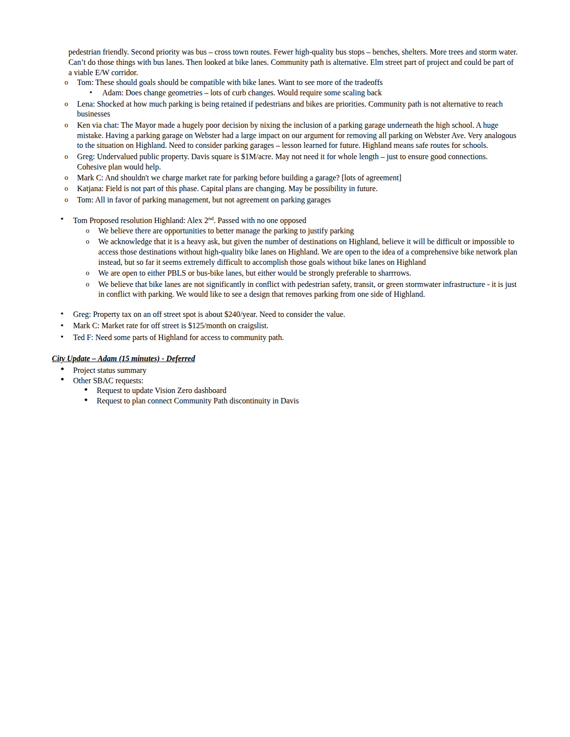pedestrian friendly. Second priority was bus – cross town routes. Fewer high-quality bus stops – benches, shelters. More trees and storm water. Can’t do those things with bus lanes. Then looked at bike lanes. Community path is alternative. Elm street part of project and could be part of a viable E/W corridor.
Tom: These should goals should be compatible with bike lanes. Want to see more of the tradeoffs
Adam: Does change geometries – lots of curb changes. Would require some scaling back
Lena: Shocked at how much parking is being retained if pedestrians and bikes are priorities. Community path is not alternative to reach businesses
Ken via chat: The Mayor made a hugely poor decision by nixing the inclusion of a parking garage underneath the high school. A huge mistake. Having a parking garage on Webster had a large impact on our argument for removing all parking on Webster Ave. Very analogous to the situation on Highland. Need to consider parking garages – lesson learned for future. Highland means safe routes for schools.
Greg: Undervalued public property. Davis square is $1M/acre. May not need it for whole length – just to ensure good connections. Cohesive plan would help.
Mark C: And shouldn't we charge market rate for parking before building a garage? [lots of agreement]
Katjana: Field is not part of this phase. Capital plans are changing. May be possibility in future.
Tom: All in favor of parking management, but not agreement on parking garages
Tom Proposed resolution Highland: Alex 2nd. Passed with no one opposed
We believe there are opportunities to better manage the parking to justify parking
We acknowledge that it is a heavy ask, but given the number of destinations on Highland, believe it will be difficult or impossible to access those destinations without high-quality bike lanes on Highland. We are open to the idea of a comprehensive bike network plan instead, but so far it seems extremely difficult to accomplish those goals without bike lanes on Highland
We are open to either PBLS or bus-bike lanes, but either would be strongly preferable to sharrrows.
We believe that bike lanes are not significantly in conflict with pedestrian safety, transit, or green stormwater infrastructure - it is just in conflict with parking. We would like to see a design that removes parking from one side of Highland.
Greg: Property tax on an off street spot is about $240/year. Need to consider the value.
Mark C: Market rate for off street is $125/month on craigslist.
Ted F: Need some parts of Highland for access to community path.
City Update – Adam (15 minutes) - Deferred
Project status summary
Other SBAC requests:
Request to update Vision Zero dashboard
Request to plan connect Community Path discontinuity in Davis